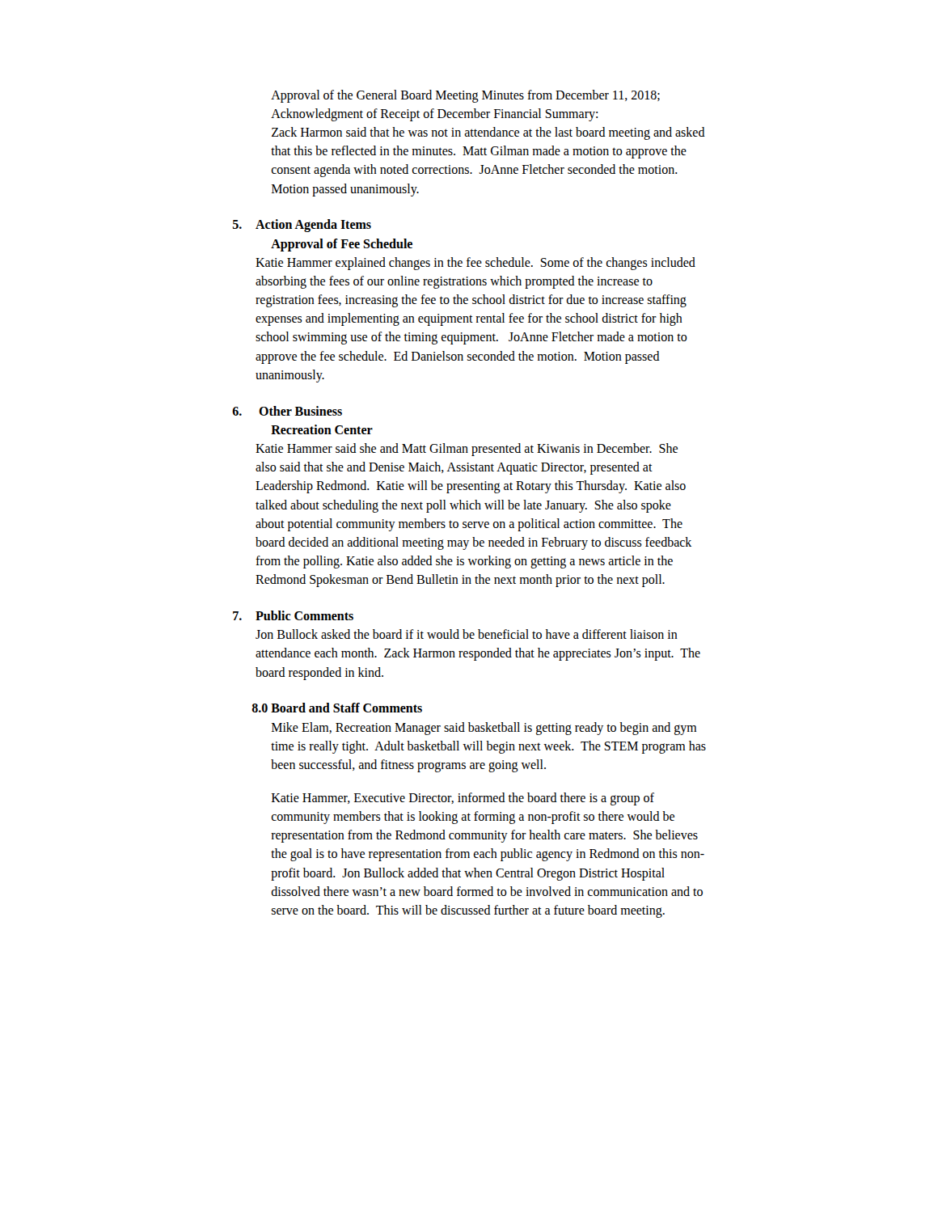Approval of the General Board Meeting Minutes from December 11, 2018;
Acknowledgment of Receipt of December Financial Summary:
Zack Harmon said that he was not in attendance at the last board meeting and asked
that this be reflected in the minutes. Matt Gilman made a motion to approve the
consent agenda with noted corrections. JoAnne Fletcher seconded the motion.
Motion passed unanimously.
5. Action Agenda Items
Approval of Fee Schedule
Katie Hammer explained changes in the fee schedule. Some of the changes included
absorbing the fees of our online registrations which prompted the increase to
registration fees, increasing the fee to the school district for due to increase staffing
expenses and implementing an equipment rental fee for the school district for high
school swimming use of the timing equipment. JoAnne Fletcher made a motion to
approve the fee schedule. Ed Danielson seconded the motion. Motion passed
unanimously.
6. Other Business
Recreation Center
Katie Hammer said she and Matt Gilman presented at Kiwanis in December. She
also said that she and Denise Maich, Assistant Aquatic Director, presented at
Leadership Redmond. Katie will be presenting at Rotary this Thursday. Katie also
talked about scheduling the next poll which will be late January. She also spoke
about potential community members to serve on a political action committee. The
board decided an additional meeting may be needed in February to discuss feedback
from the polling. Katie also added she is working on getting a news article in the
Redmond Spokesman or Bend Bulletin in the next month prior to the next poll.
7. Public Comments
Jon Bullock asked the board if it would be beneficial to have a different liaison in
attendance each month. Zack Harmon responded that he appreciates Jon’s input. The
board responded in kind.
8.0 Board and Staff Comments
Mike Elam, Recreation Manager said basketball is getting ready to begin and gym
time is really tight. Adult basketball will begin next week. The STEM program has
been successful, and fitness programs are going well.
Katie Hammer, Executive Director, informed the board there is a group of
community members that is looking at forming a non-profit so there would be
representation from the Redmond community for health care maters. She believes
the goal is to have representation from each public agency in Redmond on this non-
profit board. Jon Bullock added that when Central Oregon District Hospital
dissolved there wasn’t a new board formed to be involved in communication and to
serve on the board. This will be discussed further at a future board meeting.